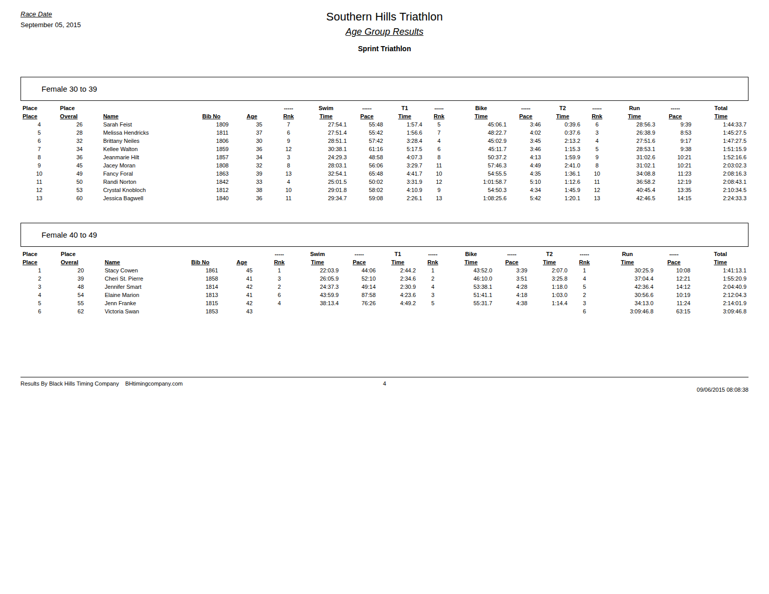Race Date
September 05, 2015
Southern Hills Triathlon
Age Group Results
Sprint Triathlon
Female 30 to 39
| Place | Place | | | | ----- | Swim | ----- | T1 | ----- | Bike | ----- | T2 | ----- | Run | ----- | Total |
| --- | --- | --- | --- | --- | --- | --- | --- | --- | --- | --- | --- | --- | --- | --- | --- | --- |
| Place | Overal | Name | Bib No | Age | Rnk | Time | Pace | Time | Rnk | Time | Pace | Time | Rnk | Time | Pace | Time |
| 4 | 26 | Sarah Feist | 1809 | 35 | 7 | 27:54.1 | 55:48 | 1:57.4 | 5 | 45:06.1 | 3:46 | 0:39.6 | 6 | 28:56.3 | 9:39 | 1:44:33.7 |
| 5 | 28 | Melissa Hendricks | 1811 | 37 | 6 | 27:51.4 | 55:42 | 1:56.6 | 7 | 48:22.7 | 4:02 | 0:37.6 | 3 | 26:38.9 | 8:53 | 1:45:27.5 |
| 6 | 32 | Brittany Neiles | 1806 | 30 | 9 | 28:51.1 | 57:42 | 3:28.4 | 4 | 45:02.9 | 3:45 | 2:13.2 | 4 | 27:51.6 | 9:17 | 1:47:27.5 |
| 7 | 34 | Kellee Walton | 1859 | 36 | 12 | 30:38.1 | 61:16 | 5:17.5 | 6 | 45:11.7 | 3:46 | 1:15.3 | 5 | 28:53.1 | 9:38 | 1:51:15.9 |
| 8 | 36 | Jeanmarie Hilt | 1857 | 34 | 3 | 24:29.3 | 48:58 | 4:07.3 | 8 | 50:37.2 | 4:13 | 1:59.9 | 9 | 31:02.6 | 10:21 | 1:52:16.6 |
| 9 | 45 | Jacey Moran | 1808 | 32 | 8 | 28:03.1 | 56:06 | 3:29.7 | 11 | 57:46.3 | 4:49 | 2:41.0 | 8 | 31:02.1 | 10:21 | 2:03:02.3 |
| 10 | 49 | Fancy Foral | 1863 | 39 | 13 | 32:54.1 | 65:48 | 4:41.7 | 10 | 54:55.5 | 4:35 | 1:36.1 | 10 | 34:08.8 | 11:23 | 2:08:16.3 |
| 11 | 50 | Randi Norton | 1842 | 33 | 4 | 25:01.5 | 50:02 | 3:31.9 | 12 | 1:01:58.7 | 5:10 | 1:12.6 | 11 | 36:58.2 | 12:19 | 2:08:43.1 |
| 12 | 53 | Crystal Knobloch | 1812 | 38 | 10 | 29:01.8 | 58:02 | 4:10.9 | 9 | 54:50.3 | 4:34 | 1:45.9 | 12 | 40:45.4 | 13:35 | 2:10:34.5 |
| 13 | 60 | Jessica Bagwell | 1840 | 36 | 11 | 29:34.7 | 59:08 | 2:26.1 | 13 | 1:08:25.6 | 5:42 | 1:20.1 | 13 | 42:46.5 | 14:15 | 2:24:33.3 |
Female 40 to 49
| Place | Place | | | | ----- | Swim | ----- | T1 | ----- | Bike | ----- | T2 | ----- | Run | ----- | Total |
| --- | --- | --- | --- | --- | --- | --- | --- | --- | --- | --- | --- | --- | --- | --- | --- | --- |
| Place | Overal | Name | Bib No | Age | Rnk | Time | Pace | Time | Rnk | Time | Pace | Time | Rnk | Time | Pace | Time |
| 1 | 20 | Stacy Cowen | 1861 | 45 | 1 | 22:03.9 | 44:06 | 2:44.2 | 1 | 43:52.0 | 3:39 | 2:07.0 | 1 | 30:25.9 | 10:08 | 1:41:13.1 |
| 2 | 39 | Cheri St. Pierre | 1858 | 41 | 3 | 26:05.9 | 52:10 | 2:34.6 | 2 | 46:10.0 | 3:51 | 3:25.8 | 4 | 37:04.4 | 12:21 | 1:55:20.9 |
| 3 | 48 | Jennifer Smart | 1814 | 42 | 2 | 24:37.3 | 49:14 | 2:30.9 | 4 | 53:38.1 | 4:28 | 1:18.0 | 5 | 42:36.4 | 14:12 | 2:04:40.9 |
| 4 | 54 | Elaine Marion | 1813 | 41 | 6 | 43:59.9 | 87:58 | 4:23.6 | 3 | 51:41.1 | 4:18 | 1:03.0 | 2 | 30:56.6 | 10:19 | 2:12:04.3 |
| 5 | 55 | Jenn Franke | 1815 | 42 | 4 | 38:13.4 | 76:26 | 4:49.2 | 5 | 55:31.7 | 4:38 | 1:14.4 | 3 | 34:13.0 | 11:24 | 2:14:01.9 |
| 6 | 62 | Victoria Swan | 1853 | 43 | | | | | | | | | 6 | 3:09:46.8 | 63:15 | 3:09:46.8 |
Results By Black Hills Timing Company BHtimingcompany.com
4
09/06/2015 08:08:38